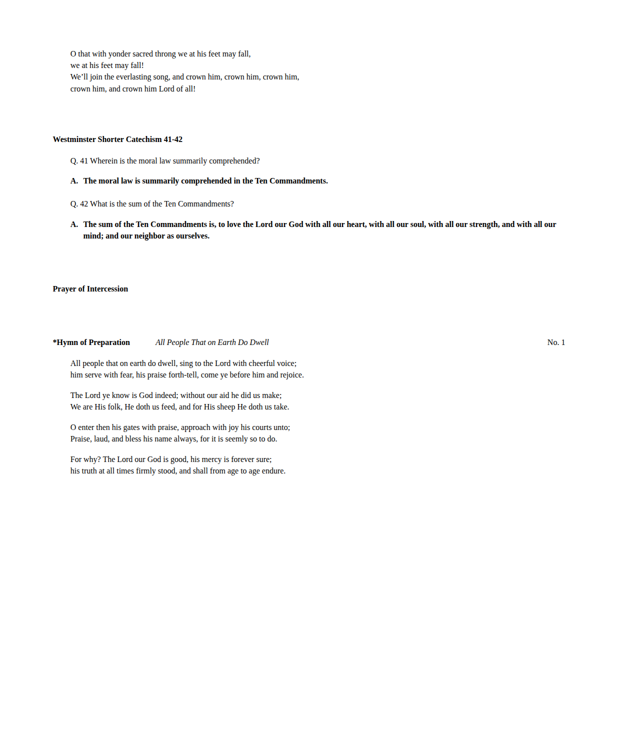O that with yonder sacred throng we at his feet may fall,
we at his feet may fall!
We’ll join the everlasting song, and crown him, crown him, crown him,
crown him, and crown him Lord of all!
Westminster Shorter Catechism 41-42
Q. 41 Wherein is the moral law summarily comprehended?
A. The moral law is summarily comprehended in the Ten Commandments.
Q. 42 What is the sum of the Ten Commandments?
A. The sum of the Ten Commandments is, to love the Lord our God with all our heart, with all our soul, with all our strength, and with all our mind; and our neighbor as ourselves.
Prayer of Intercession
No. 1 *Hymn of Preparation All People That on Earth Do Dwell
All people that on earth do dwell, sing to the Lord with cheerful voice;
him serve with fear, his praise forth-tell, come ye before him and rejoice.
The Lord ye know is God indeed; without our aid he did us make;
We are His folk, He doth us feed, and for His sheep He doth us take.
O enter then his gates with praise, approach with joy his courts unto;
Praise, laud, and bless his name always, for it is seemly so to do.
For why? The Lord our God is good, his mercy is forever sure;
his truth at all times firmly stood, and shall from age to age endure.